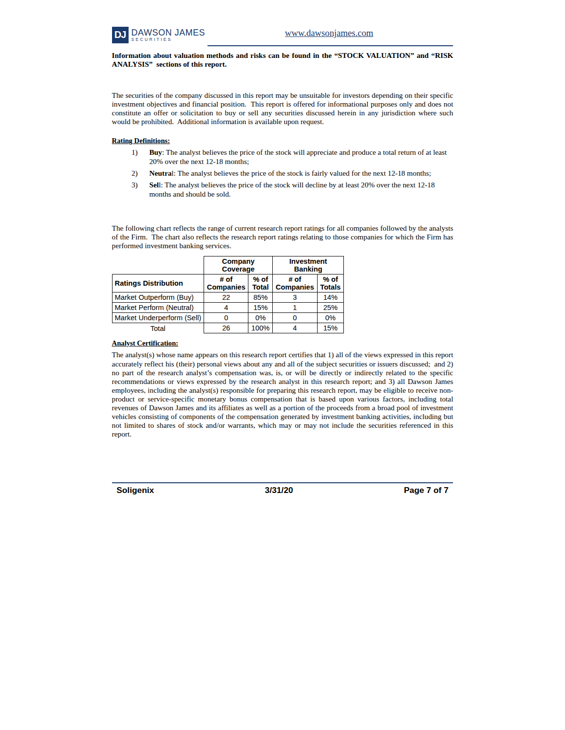DJ
DAWSON JAMES
SECURITIES
www.dawsonjames.com
Information about valuation methods and risks can be found in the “STOCK VALUATION” and “RISK ANALYSIS” sections of this report.
The securities of the company discussed in this report may be unsuitable for investors depending on their specific investment objectives and financial position. This report is offered for informational purposes only and does not constitute an offer or solicitation to buy or sell any securities discussed herein in any jurisdiction where such would be prohibited. Additional information is available upon request.
Rating Definitions:
Buy: The analyst believes the price of the stock will appreciate and produce a total return of at least 20% over the next 12-18 months;
Neutral: The analyst believes the price of the stock is fairly valued for the next 12-18 months;
Sell: The analyst believes the price of the stock will decline by at least 20% over the next 12-18 months and should be sold.
The following chart reflects the range of current research report ratings for all companies followed by the analysts of the Firm. The chart also reflects the research report ratings relating to those companies for which the Firm has performed investment banking services.
| | Company Coverage | Investment Banking |
| --- | --- | --- |
| Ratings Distribution | # of Companies | % of Total | # of Companies | % of Totals |
| Market Outperform (Buy) | 22 | 85% | 3 | 14% |
| Market Perform (Neutral) | 4 | 15% | 1 | 25% |
| Market Underperform (Sell) | 0 | 0% | 0 | 0% |
| Total | 26 | 100% | 4 | 15% |
Analyst Certification:
The analyst(s) whose name appears on this research report certifies that 1) all of the views expressed in this report accurately reflect his (their) personal views about any and all of the subject securities or issuers discussed; and 2) no part of the research analyst’s compensation was, is, or will be directly or indirectly related to the specific recommendations or views expressed by the research analyst in this research report; and 3) all Dawson James employees, including the analyst(s) responsible for preparing this research report, may be eligible to receive non-product or service-specific monetary bonus compensation that is based upon various factors, including total revenues of Dawson James and its affiliates as well as a portion of the proceeds from a broad pool of investment vehicles consisting of components of the compensation generated by investment banking activities, including but not limited to shares of stock and/or warrants, which may or may not include the securities referenced in this report.
Soligenix 3/31/20 Page 7 of 7